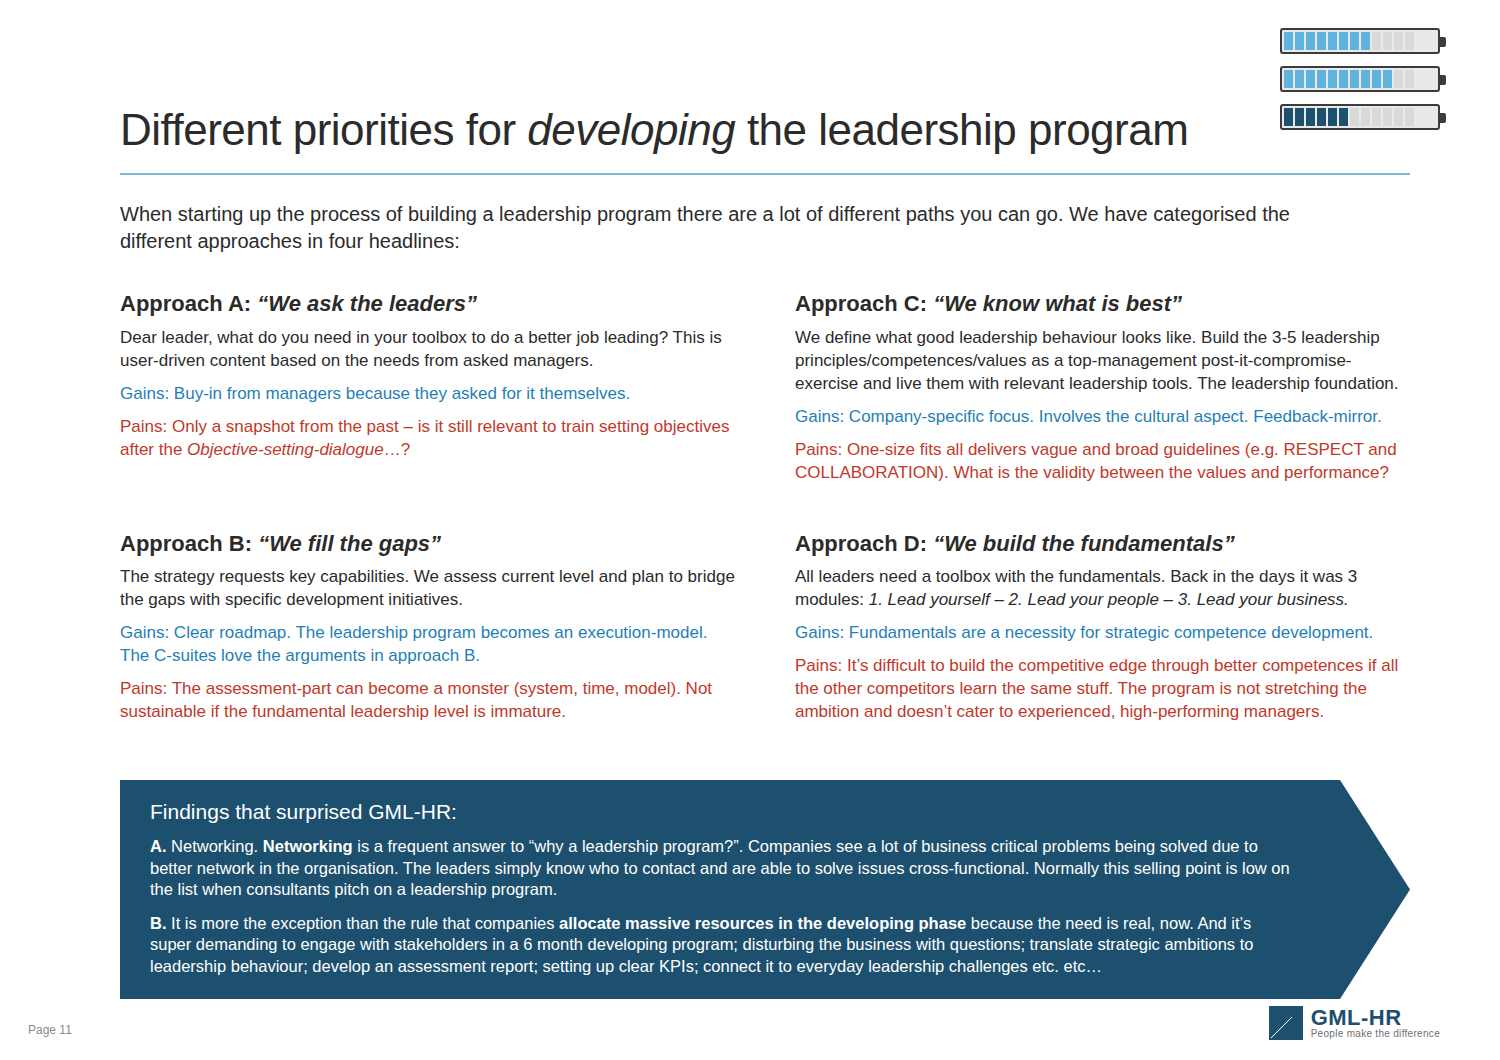Different priorities for developing the leadership program
When starting up the process of building a leadership program there are a lot of different paths you can go. We have categorised the different approaches in four headlines:
Approach A: “We ask the leaders”
Dear leader, what do you need in your toolbox to do a better job leading? This is user-driven content based on the needs from asked managers.
Gains: Buy-in from managers because they asked for it themselves.
Pains: Only a snapshot from the past – is it still relevant to train setting objectives after the Objective-setting-dialogue…?
Approach C: “We know what is best”
We define what good leadership behaviour looks like. Build the 3-5 leadership principles/competences/values as a top-management post-it-compromise-exercise and live them with relevant leadership tools. The leadership foundation.
Gains: Company-specific focus. Involves the cultural aspect. Feedback-mirror.
Pains: One-size fits all delivers vague and broad guidelines (e.g. RESPECT and COLLABORATION). What is the validity between the values and performance?
Approach B: “We fill the gaps”
The strategy requests key capabilities. We assess current level and plan to bridge the gaps with specific development initiatives.
Gains: Clear roadmap. The leadership program becomes an execution-model. The C-suites love the arguments in approach B.
Pains: The assessment-part can become a monster (system, time, model). Not sustainable if the fundamental leadership level is immature.
Approach D: “We build the fundamentals”
All leaders need a toolbox with the fundamentals. Back in the days it was 3 modules: 1. Lead yourself – 2. Lead your people – 3. Lead your business.
Gains: Fundamentals are a necessity for strategic competence development.
Pains: It’s difficult to build the competitive edge through better competences if all the other competitors learn the same stuff. The program is not stretching the ambition and doesn’t cater to experienced, high-performing managers.
Findings that surprised GML-HR:
A. Networking. Networking is a frequent answer to “why a leadership program?”. Companies see a lot of business critical problems being solved due to better network in the organisation. The leaders simply know who to contact and are able to solve issues cross-functional. Normally this selling point is low on the list when consultants pitch on a leadership program.
B. It is more the exception than the rule that companies allocate massive resources in the developing phase because the need is real, now. And it’s super demanding to engage with stakeholders in a 6 month developing program; disturbing the business with questions; translate strategic ambitions to leadership behaviour; develop an assessment report; setting up clear KPIs; connect it to everyday leadership challenges etc. etc…
Page 11
GML-HR
People make the difference